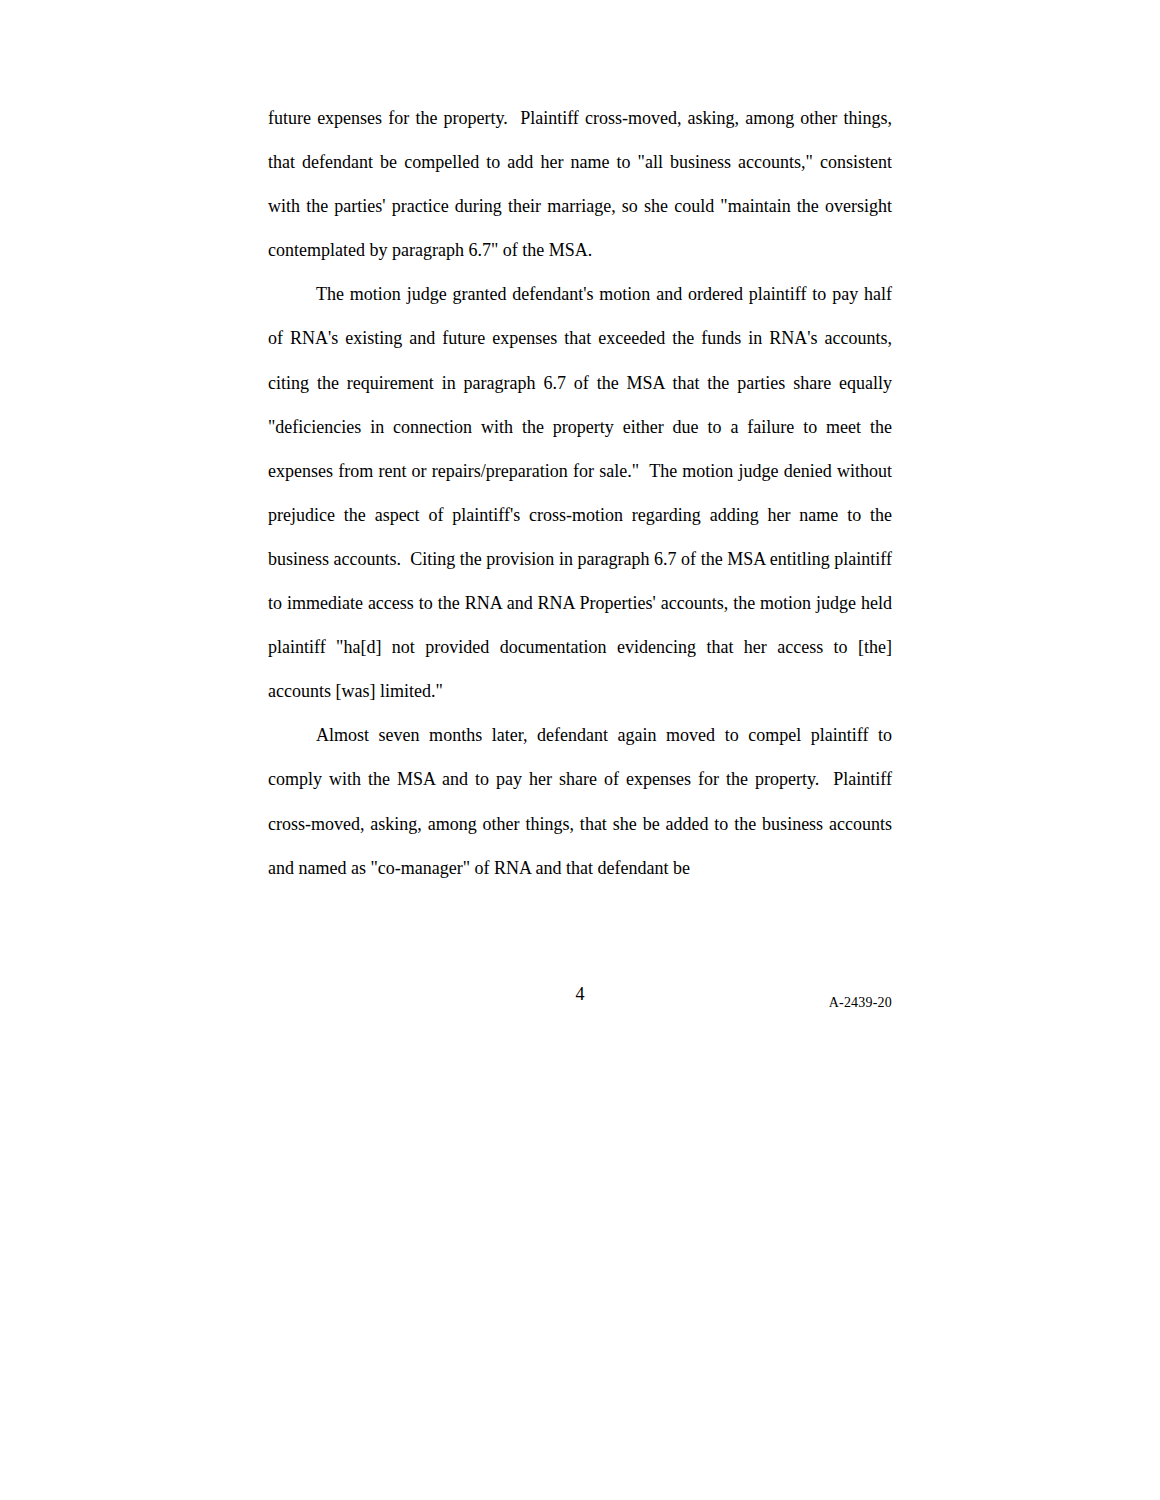future expenses for the property. Plaintiff cross-moved, asking, among other things, that defendant be compelled to add her name to "all business accounts," consistent with the parties' practice during their marriage, so she could "maintain the oversight contemplated by paragraph 6.7" of the MSA.
The motion judge granted defendant's motion and ordered plaintiff to pay half of RNA's existing and future expenses that exceeded the funds in RNA's accounts, citing the requirement in paragraph 6.7 of the MSA that the parties share equally "deficiencies in connection with the property either due to a failure to meet the expenses from rent or repairs/preparation for sale." The motion judge denied without prejudice the aspect of plaintiff's cross-motion regarding adding her name to the business accounts. Citing the provision in paragraph 6.7 of the MSA entitling plaintiff to immediate access to the RNA and RNA Properties' accounts, the motion judge held plaintiff "ha[d] not provided documentation evidencing that her access to [the] accounts [was] limited."
Almost seven months later, defendant again moved to compel plaintiff to comply with the MSA and to pay her share of expenses for the property. Plaintiff cross-moved, asking, among other things, that she be added to the business accounts and named as "co-manager" of RNA and that defendant be
4
A-2439-20